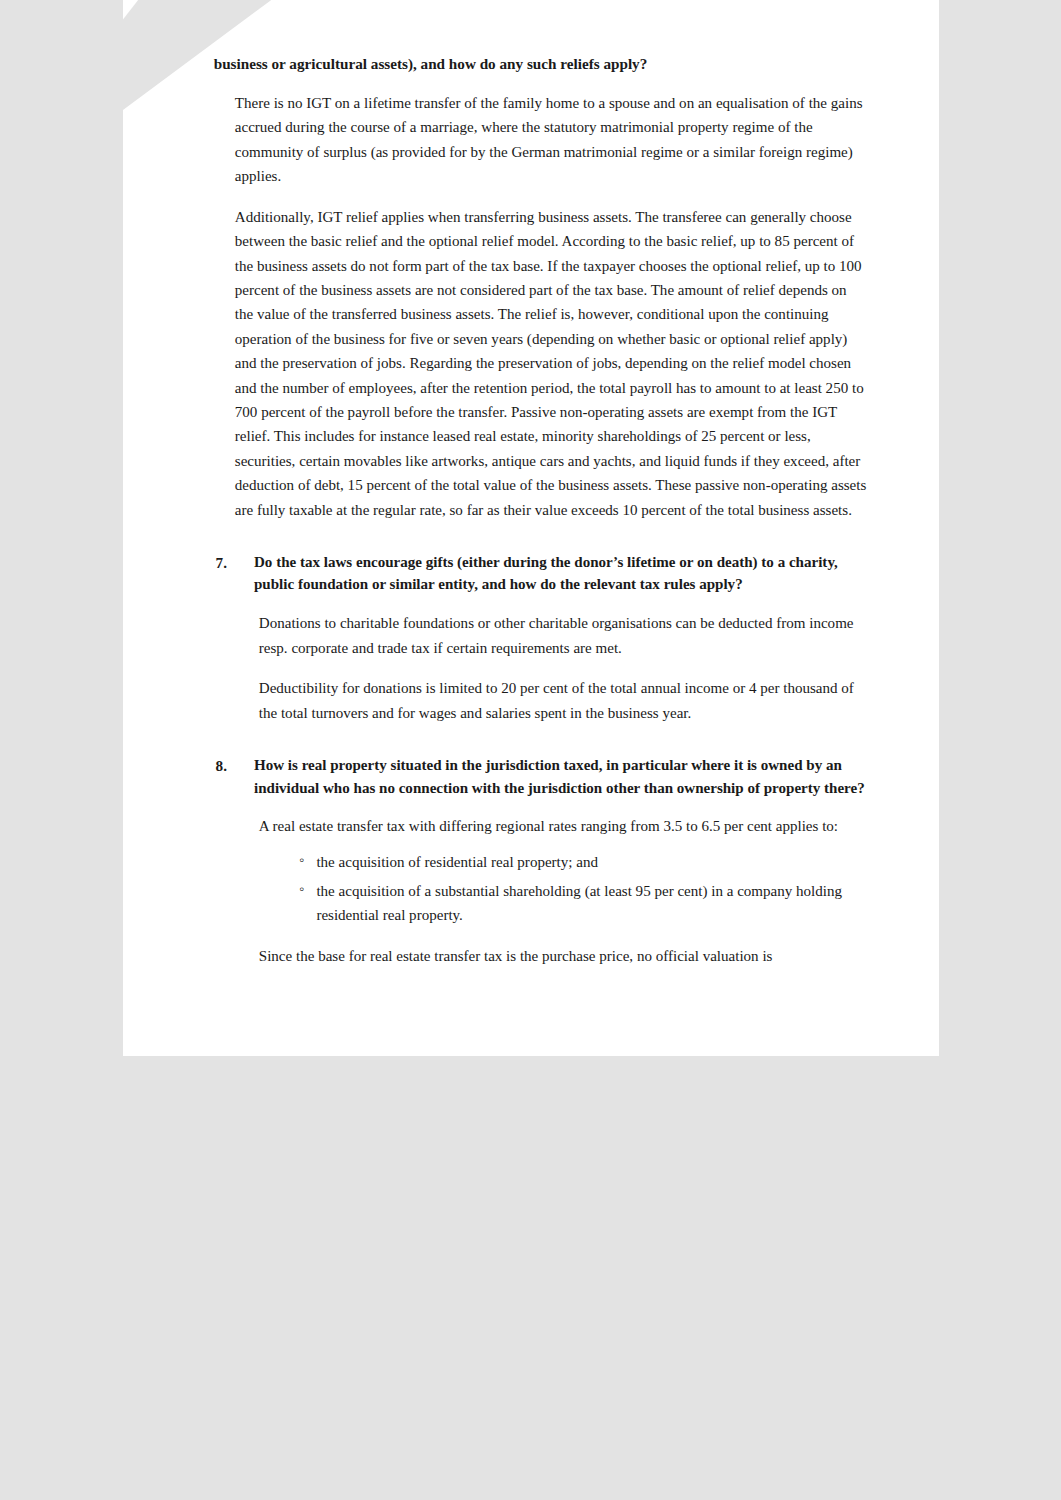business or agricultural assets), and how do any such reliefs apply?
There is no IGT on a lifetime transfer of the family home to a spouse and on an equalisation of the gains accrued during the course of a marriage, where the statutory matrimonial property regime of the community of surplus (as provided for by the German matrimonial regime or a similar foreign regime) applies.
Additionally, IGT relief applies when transferring business assets. The transferee can generally choose between the basic relief and the optional relief model. According to the basic relief, up to 85 percent of the business assets do not form part of the tax base. If the taxpayer chooses the optional relief, up to 100 percent of the business assets are not considered part of the tax base. The amount of relief depends on the value of the transferred business assets. The relief is, however, conditional upon the continuing operation of the business for five or seven years (depending on whether basic or optional relief apply) and the preservation of jobs. Regarding the preservation of jobs, depending on the relief model chosen and the number of employees, after the retention period, the total payroll has to amount to at least 250 to 700 percent of the payroll before the transfer. Passive non-operating assets are exempt from the IGT relief. This includes for instance leased real estate, minority shareholdings of 25 percent or less, securities, certain movables like artworks, antique cars and yachts, and liquid funds if they exceed, after deduction of debt, 15 percent of the total value of the business assets. These passive non-operating assets are fully taxable at the regular rate, so far as their value exceeds 10 percent of the total business assets.
Do the tax laws encourage gifts (either during the donor’s lifetime or on death) to a charity, public foundation or similar entity, and how do the relevant tax rules apply?
Donations to charitable foundations or other charitable organisations can be deducted from income resp. corporate and trade tax if certain requirements are met.
Deductibility for donations is limited to 20 per cent of the total annual income or 4 per thousand of the total turnovers and for wages and salaries spent in the business year.
How is real property situated in the jurisdiction taxed, in particular where it is owned by an individual who has no connection with the jurisdiction other than ownership of property there?
A real estate transfer tax with differing regional rates ranging from 3.5 to 6.5 per cent applies to:
the acquisition of residential real property; and
the acquisition of a substantial shareholding (at least 95 per cent) in a company holding residential real property.
Since the base for real estate transfer tax is the purchase price, no official valuation is